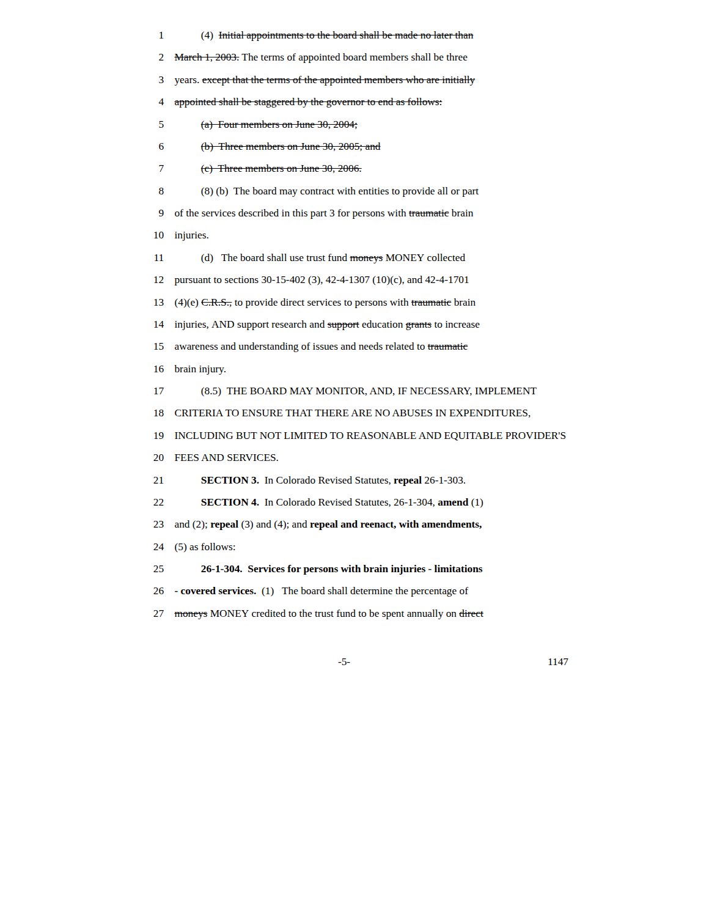(4) Initial appointments to the board shall be made no later than
March 1, 2003. The terms of appointed board members shall be three
years. except that the terms of the appointed members who are initially
appointed shall be staggered by the governor to end as follows:
(a) Four members on June 30, 2004;
(b) Three members on June 30, 2005; and
(c) Three members on June 30, 2006.
(8) (b) The board may contract with entities to provide all or part
of the services described in this part 3 for persons with traumatic brain
injuries.
(d) The board shall use trust fund moneys MONEY collected
pursuant to sections 30-15-402 (3), 42-4-1307 (10)(c), and 42-4-1701
(4)(e) C.R.S., to provide direct services to persons with traumatic brain
injuries, AND support research and support education grants to increase
awareness and understanding of issues and needs related to traumatic
brain injury.
(8.5) THE BOARD MAY MONITOR, AND, IF NECESSARY, IMPLEMENT
CRITERIA TO ENSURE THAT THERE ARE NO ABUSES IN EXPENDITURES,
INCLUDING BUT NOT LIMITED TO REASONABLE AND EQUITABLE PROVIDER'S
FEES AND SERVICES.
SECTION 3. In Colorado Revised Statutes, repeal 26-1-303.
SECTION 4. In Colorado Revised Statutes, 26-1-304, amend (1)
and (2); repeal (3) and (4); and repeal and reenact, with amendments,
(5) as follows:
26-1-304. Services for persons with brain injuries - limitations
- covered services. (1) The board shall determine the percentage of
moneys MONEY credited to the trust fund to be spent annually on direct
-5- 1147